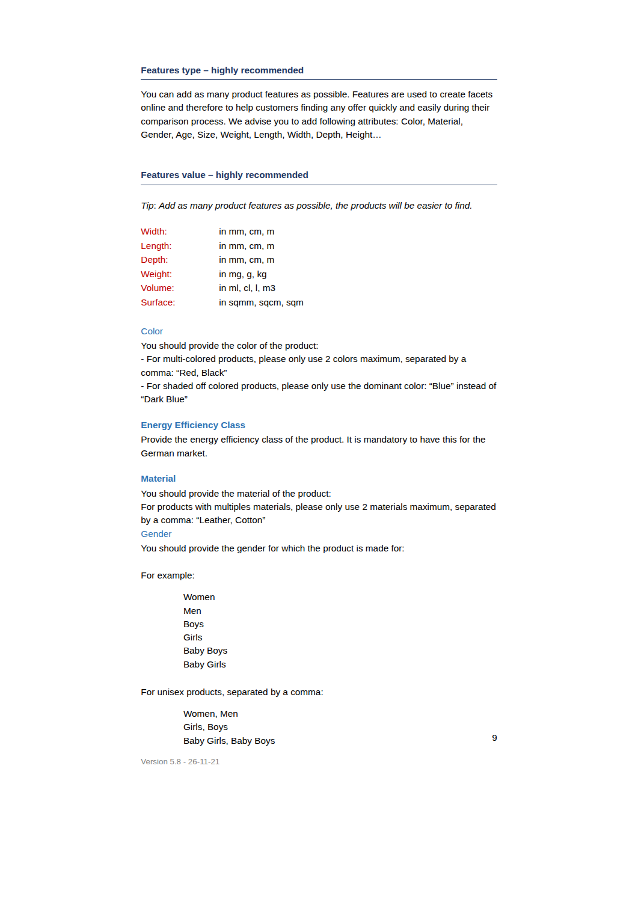Features type – highly recommended
You can add as many product features as possible. Features are used to create facets online and therefore to help customers finding any offer quickly and easily during their comparison process. We advise you to add following attributes: Color, Material, Gender, Age, Size, Weight, Length, Width, Depth, Height…
Features value – highly recommended
Tip: Add as many product features as possible, the products will be easier to find.
| Width: | in mm, cm, m |
| Length: | in mm, cm, m |
| Depth: | in mm, cm, m |
| Weight: | in mg, g, kg |
| Volume: | in ml, cl, l, m3 |
| Surface: | in sqmm, sqcm, sqm |
Color
You should provide the color of the product:
- For multi-colored products, please only use 2 colors maximum, separated by a comma: “Red, Black”
- For shaded off colored products, please only use the dominant color: “Blue” instead of “Dark Blue”
Energy Efficiency Class
Provide the energy efficiency class of the product. It is mandatory to have this for the German market.
Material
You should provide the material of the product:
For products with multiples materials, please only use 2 materials maximum, separated by a comma: “Leather, Cotton”
Gender
You should provide the gender for which the product is made for:
For example:
Women
Men
Boys
Girls
Baby Boys
Baby Girls
For unisex products, separated by a comma:
Women, Men
Girls, Boys
Baby Girls, Baby Boys
9
Version 5.8 - 26-11-21